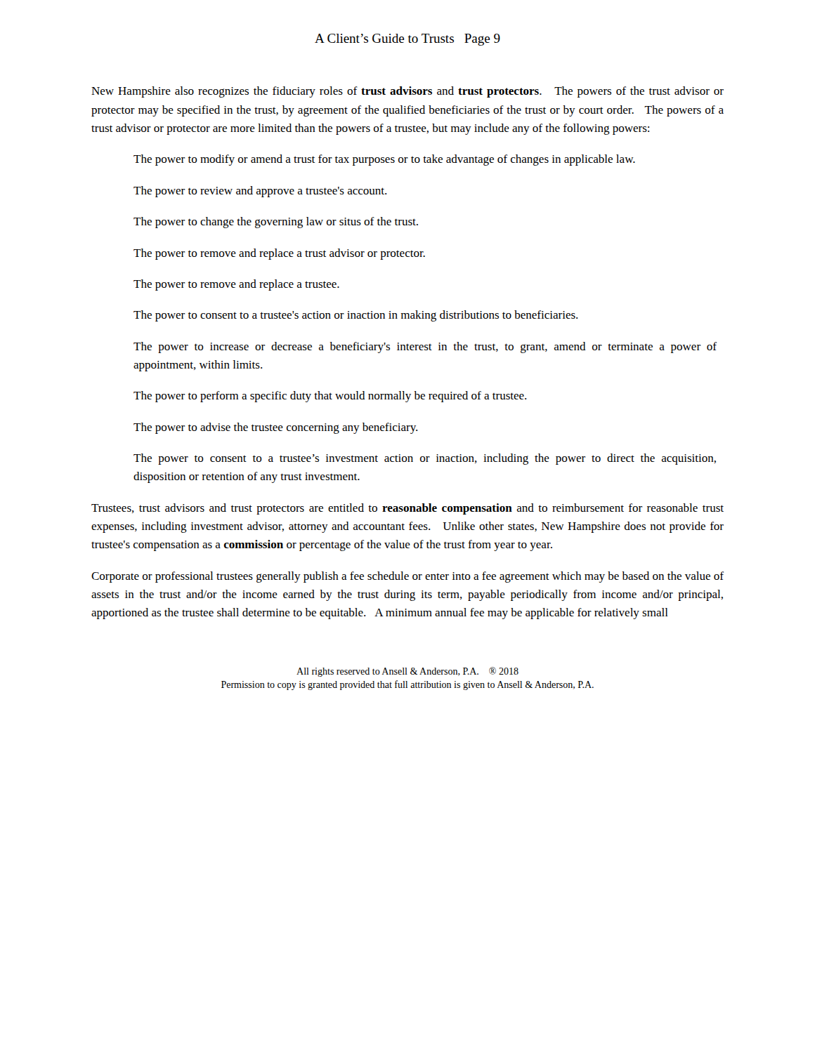A Client’s Guide to Trusts Page 9
New Hampshire also recognizes the fiduciary roles of trust advisors and trust protectors. The powers of the trust advisor or protector may be specified in the trust, by agreement of the qualified beneficiaries of the trust or by court order. The powers of a trust advisor or protector are more limited than the powers of a trustee, but may include any of the following powers:
The power to modify or amend a trust for tax purposes or to take advantage of changes in applicable law.
The power to review and approve a trustee's account.
The power to change the governing law or situs of the trust.
The power to remove and replace a trust advisor or protector.
The power to remove and replace a trustee.
The power to consent to a trustee's action or inaction in making distributions to beneficiaries.
The power to increase or decrease a beneficiary's interest in the trust, to grant, amend or terminate a power of appointment, within limits.
The power to perform a specific duty that would normally be required of a trustee.
The power to advise the trustee concerning any beneficiary.
The power to consent to a trustee’s investment action or inaction, including the power to direct the acquisition, disposition or retention of any trust investment.
Trustees, trust advisors and trust protectors are entitled to reasonable compensation and to reimbursement for reasonable trust expenses, including investment advisor, attorney and accountant fees. Unlike other states, New Hampshire does not provide for trustee's compensation as a commission or percentage of the value of the trust from year to year.
Corporate or professional trustees generally publish a fee schedule or enter into a fee agreement which may be based on the value of assets in the trust and/or the income earned by the trust during its term, payable periodically from income and/or principal, apportioned as the trustee shall determine to be equitable. A minimum annual fee may be applicable for relatively small
All rights reserved to Ansell & Anderson, P.A. ® 2018
Permission to copy is granted provided that full attribution is given to Ansell & Anderson, P.A.